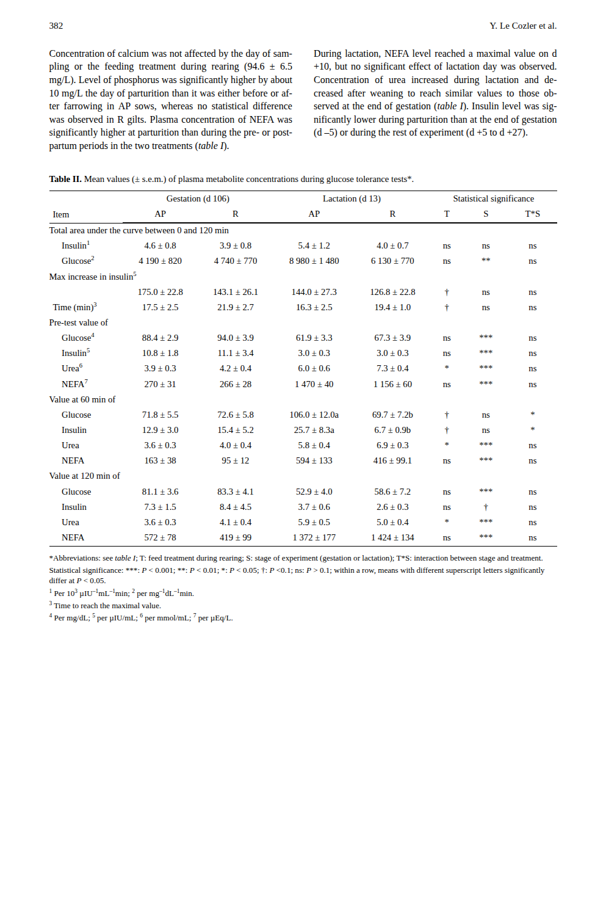382 Y. Le Cozler et al.
Concentration of calcium was not affected by the day of sampling or the feeding treatment during rearing (94.6 ± 6.5 mg/L). Level of phosphorus was significantly higher by about 10 mg/L the day of parturition than it was either before or after farrowing in AP sows, whereas no statistical difference was observed in R gilts. Plasma concentration of NEFA was significantly higher at parturition than during the pre- or post-partum periods in the two treatments (table I).
During lactation, NEFA level reached a maximal value on d +10, but no significant effect of lactation day was observed. Concentration of urea increased during lactation and decreased after weaning to reach similar values to those observed at the end of gestation (table I). Insulin level was significantly lower during parturition than at the end of gestation (d –5) or during the rest of experiment (d +5 to d +27).
Table II. Mean values (± s.e.m.) of plasma metabolite concentrations during glucose tolerance tests*.
| Item | Gestation (d 106) | Lactation (d 13) | Statistical significance |
| --- | --- | --- | --- |
| AP | R | AP | R | T | S | T*S |
| Total area under the curve between 0 and 120 min |
| Insulin 1 | 4.6 ± 0.8 | 3.9 ± 0.8 | 5.4 ± 1.2 | 4.0 ± 0.7 | ns | ns | ns |
| Glucose 2 | 4 190 ± 820 | 4 740 ± 770 | 8 980 ± 1 480 | 6 130 ± 770 | ns | ** | ns |
| Max increase in insulin 5 |
| | 175.0 ± 22.8 | 143.1 ± 26.1 | 144.0 ± 27.3 | 126.8 ± 22.8 | † | ns | ns |
| Time (min) 3 | 17.5 ± 2.5 | 21.9 ± 2.7 | 16.3 ± 2.5 | 19.4 ± 1.0 | † | ns | ns |
| Pre-test value of |
| Glucose 4 | 88.4 ± 2.9 | 94.0 ± 3.9 | 61.9 ± 3.3 | 67.3 ± 3.9 | ns | *** | ns |
| Insulin 5 | 10.8 ± 1.8 | 11.1 ± 3.4 | 3.0 ± 0.3 | 3.0 ± 0.3 | ns | *** | ns |
| Urea 6 | 3.9 ± 0.3 | 4.2 ± 0.4 | 6.0 ± 0.6 | 7.3 ± 0.4 | * | *** | ns |
| NEFA 7 | 270 ± 31 | 266 ± 28 | 1 470 ± 40 | 1 156 ± 60 | ns | *** | ns |
| Value at 60 min of |
| Glucose | 71.8 ± 5.5 | 72.6 ± 5.8 | 106.0 ± 12.0a | 69.7 ± 7.2b | † | ns | * |
| Insulin | 12.9 ± 3.0 | 15.4 ± 5.2 | 25.7 ± 8.3a | 6.7 ± 0.9b | † | ns | * |
| Urea | 3.6 ± 0.3 | 4.0 ± 0.4 | 5.8 ± 0.4 | 6.9 ± 0.3 | * | *** | ns |
| NEFA | 163 ± 38 | 95 ± 12 | 594 ± 133 | 416 ± 99.1 | ns | *** | ns |
| Value at 120 min of |
| Glucose | 81.1 ± 3.6 | 83.3 ± 4.1 | 52.9 ± 4.0 | 58.6 ± 7.2 | ns | *** | ns |
| Insulin | 7.3 ± 1.5 | 8.4 ± 4.5 | 3.7 ± 0.6 | 2.6 ± 0.3 | ns | † | ns |
| Urea | 3.6 ± 0.3 | 4.1 ± 0.4 | 5.9 ± 0.5 | 5.0 ± 0.4 | * | *** | ns |
| NEFA | 572 ± 78 | 419 ± 99 | 1 372 ± 177 | 1 424 ± 134 | ns | *** | ns |
*Abbreviations: see table I; T: feed treatment during rearing; S: stage of experiment (gestation or lactation); T*S: interaction between stage and treatment.
Statistical significance: ***: P < 0.001; **: P < 0.01; *: P < 0.05; †: P <0.1; ns: P > 0.1; within a row, means with different superscript letters significantly differ at P < 0.05.
1 Per 103 µIU–1mL–1min; 2 per mg–1dL–1min.
3 Time to reach the maximal value.
4 Per mg/dL; 5 per µIU/mL; 6 per mmol/mL; 7 per µEq/L.